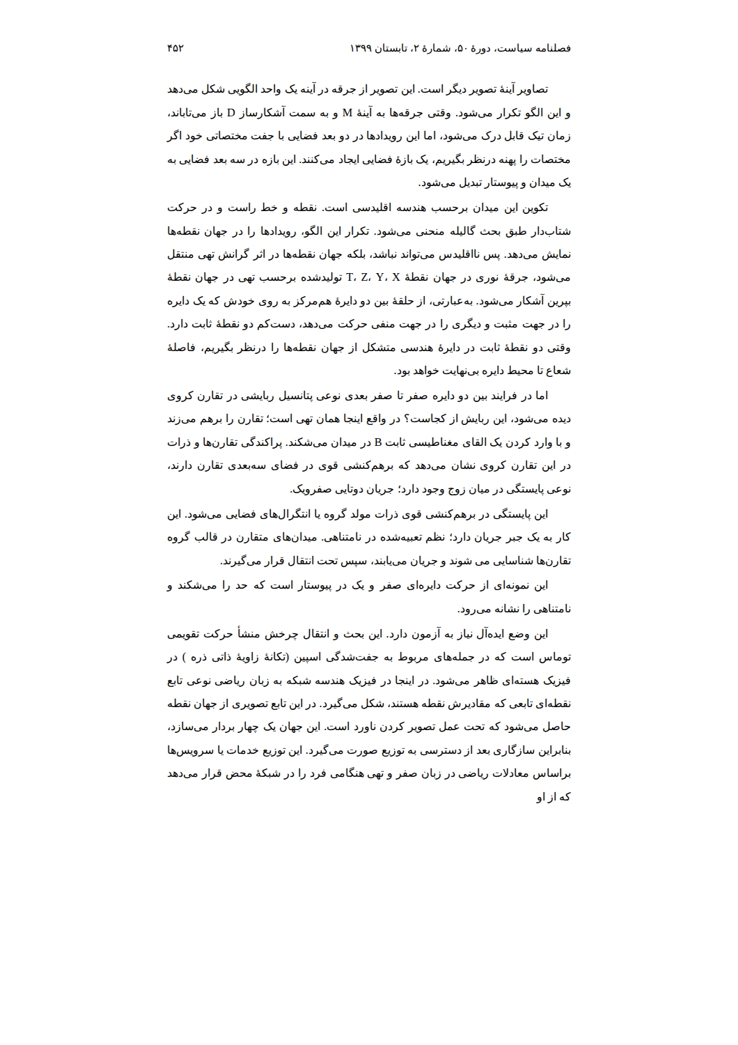فصلنامه سیاست، دورهٔ ۵۰، شمارهٔ ۲، تابستان ۱۳۹۹ ۴۵۲
تصاویر آینهٔ تصویر دیگر است. این تصویر از جرقه در آینه یک واحد الگویی شکل می‌دهد و این الگو تکرار می‌شود. وقتی جرقه‌ها به آینهٔ M و به سمت آشکارساز D باز می‌تاباند، زمان تیک قابل درک می‌شود، اما این رویدادها در دو بعد فضایی با جفت مختصاتی خود اگر مختصات را پهنه درنظر بگیریم، یک بازهٔ فضایی ایجاد می‌کنند. این بازه در سه بعد فضایی به یک میدان و پیوستار تبدیل می‌شود.
تکوین این میدان برحسب هندسه اقلیدسی است. نقطه و خط راست و در حرکت شتاب‌دار طبق بحث گالیله منحنی می‌شود. تکرار این الگو، رویدادها را در جهان نقطه‌ها نمایش می‌دهد. پس نااقلیدس می‌تواند نباشد، بلکه جهان نقطه‌ها در اثر گرانش تهی منتقل می‌شود، جرقهٔ نوری در جهان نقطهٔ T، Z، Y، X تولیدشده برحسب تهی در جهان نقطهٔ بپرین آشکار می‌شود. به‌عبارتی، از حلقهٔ بین دو دایرهٔ هم‌مرکز به روی خودش که یک دایره را در جهت مثبت و دیگری را در جهت منفی حرکت می‌دهد، دست‌کم دو نقطهٔ ثابت دارد. وقتی دو نقطهٔ ثابت در دایرهٔ هندسی متشکل از جهان نقطه‌ها را درنظر بگیریم، فاصلهٔ شعاع تا محیط دایره بی‌نهایت خواهد بود.
اما در فرایند بین دو دایره صفر تا صفر بعدی نوعی پتانسیل ربایشی در تقارن کروی دیده می‌شود، این ربایش از کجاست؟ در واقع اینجا همان تهی است؛ تقارن را برهم می‌زند و با وارد کردن یک القای مغناطیسی ثابت B در میدان می‌شکند. پراکندگی تقارن‌ها و ذرات در این تقارن کروی نشان می‌دهد که برهم‌کنشی قوی در فضای سه‌بعدی تقارن دارند، نوعی پایستگی در میان زوج وجود دارد؛ جریان دوتایی صفرویک.
این پایستگی در برهم‌کنشی قوی ذرات مولد گروه یا انتگرال‌های فضایی می‌شود. این کار به یک جبر جریان دارد؛ نظم تعبیه‌شده در نامتناهی. میدان‌های متقارن در قالب گروه تقارن‌ها شناسایی می شوند و جریان می‌یابند، سپس تحت انتقال قرار می‌گیرند.
این نمونه‌ای از حرکت دایره‌ای صفر و یک در پیوستار است که حد را می‌شکند و نامتناهی را نشانه می‌رود.
این وضع ایده‌آل نیاز به آزمون دارد. این بحث و انتقال چرخش منشأ حرکت تقویمی توماس است که در جمله‌های مربوط به جفت‌شدگی اسپین (تکانهٔ زاویهٔ ذاتی ذره ) در فیزیک هسته‌ای ظاهر می‌شود. در اینجا در فیزیک هندسه شبکه به زبان ریاضی نوعی تابع نقطه‌ای تابعی که مقادیرش نقطه هستند، شکل می‌گیرد. در این تابع تصویری از جهان نقطه حاصل می‌شود که تحت عمل تصویر کردن ناورد است. این جهان یک چهار بردار می‌سازد، بنابراین سازگاری بعد از دسترسی به توزیع صورت می‌گیرد. این توزیع خدمات یا سرویس‌ها براساس معادلات ریاضی در زبان صفر و تهی هنگامی فرد را در شبکهٔ محض قرار می‌دهد که از او